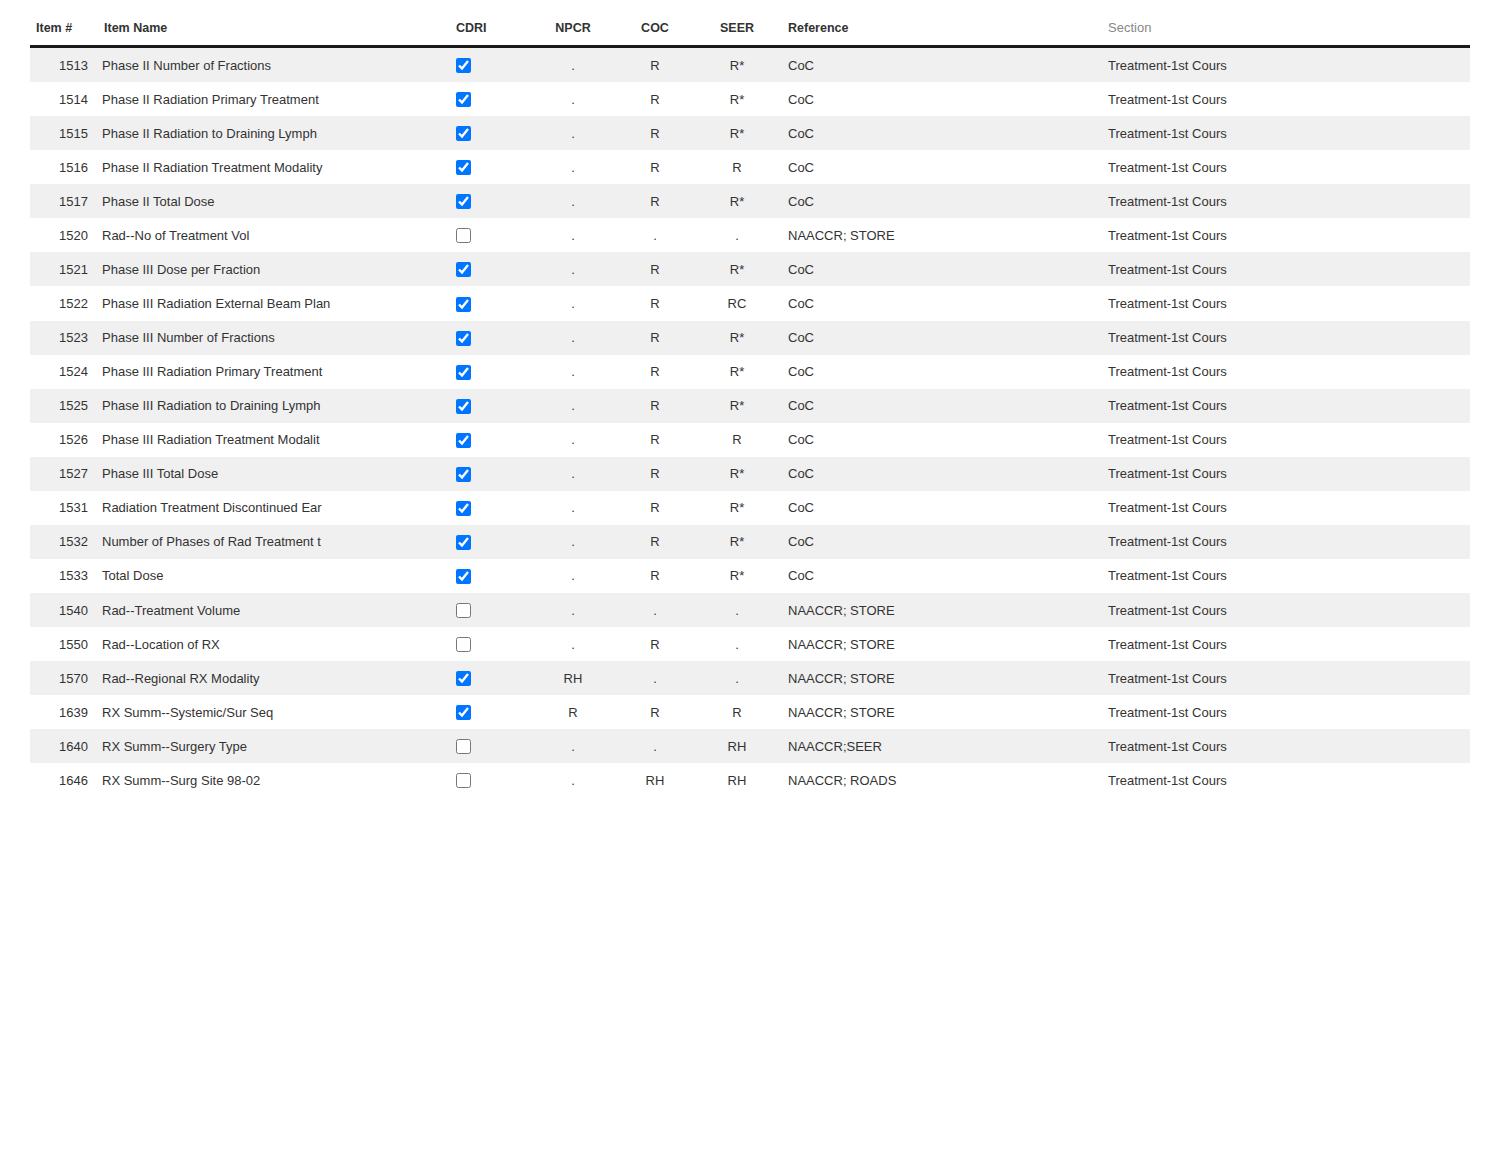| Item # | Item Name | CDRI | NPCR | COC | SEER | Reference | Section |
| --- | --- | --- | --- | --- | --- | --- | --- |
| 1513 | Phase II Number of Fractions | | . | R | R* | CoC | Treatment-1st Cours |
| 1514 | Phase II Radiation Primary Treatment | | . | R | R* | CoC | Treatment-1st Cours |
| 1515 | Phase II Radiation to Draining Lymph | | . | R | R* | CoC | Treatment-1st Cours |
| 1516 | Phase II Radiation Treatment Modality | | . | R | R | CoC | Treatment-1st Cours |
| 1517 | Phase II Total Dose | | . | R | R* | CoC | Treatment-1st Cours |
| 1520 | Rad--No of Treatment Vol | | . | . | . | NAACCR; STORE | Treatment-1st Cours |
| 1521 | Phase III Dose per Fraction | | . | R | R* | CoC | Treatment-1st Cours |
| 1522 | Phase III Radiation External Beam Plan | | . | R | RC | CoC | Treatment-1st Cours |
| 1523 | Phase III Number of Fractions | | . | R | R* | CoC | Treatment-1st Cours |
| 1524 | Phase III Radiation Primary Treatment | | . | R | R* | CoC | Treatment-1st Cours |
| 1525 | Phase III Radiation to Draining Lymph | | . | R | R* | CoC | Treatment-1st Cours |
| 1526 | Phase III Radiation Treatment Modalit | | . | R | R | CoC | Treatment-1st Cours |
| 1527 | Phase III Total Dose | | . | R | R* | CoC | Treatment-1st Cours |
| 1531 | Radiation Treatment Discontinued Ear | | . | R | R* | CoC | Treatment-1st Cours |
| 1532 | Number of Phases of Rad Treatment t | | . | R | R* | CoC | Treatment-1st Cours |
| 1533 | Total Dose | | . | R | R* | CoC | Treatment-1st Cours |
| 1540 | Rad--Treatment Volume | | . | . | . | NAACCR; STORE | Treatment-1st Cours |
| 1550 | Rad--Location of RX | | . | R | . | NAACCR; STORE | Treatment-1st Cours |
| 1570 | Rad--Regional RX Modality | | RH | . | . | NAACCR; STORE | Treatment-1st Cours |
| 1639 | RX Summ--Systemic/Sur Seq | | R | R | R | NAACCR; STORE | Treatment-1st Cours |
| 1640 | RX Summ--Surgery Type | | . | . | RH | NAACCR;SEER | Treatment-1st Cours |
| 1646 | RX Summ--Surg Site 98-02 | | . | RH | RH | NAACCR; ROADS | Treatment-1st Cours |